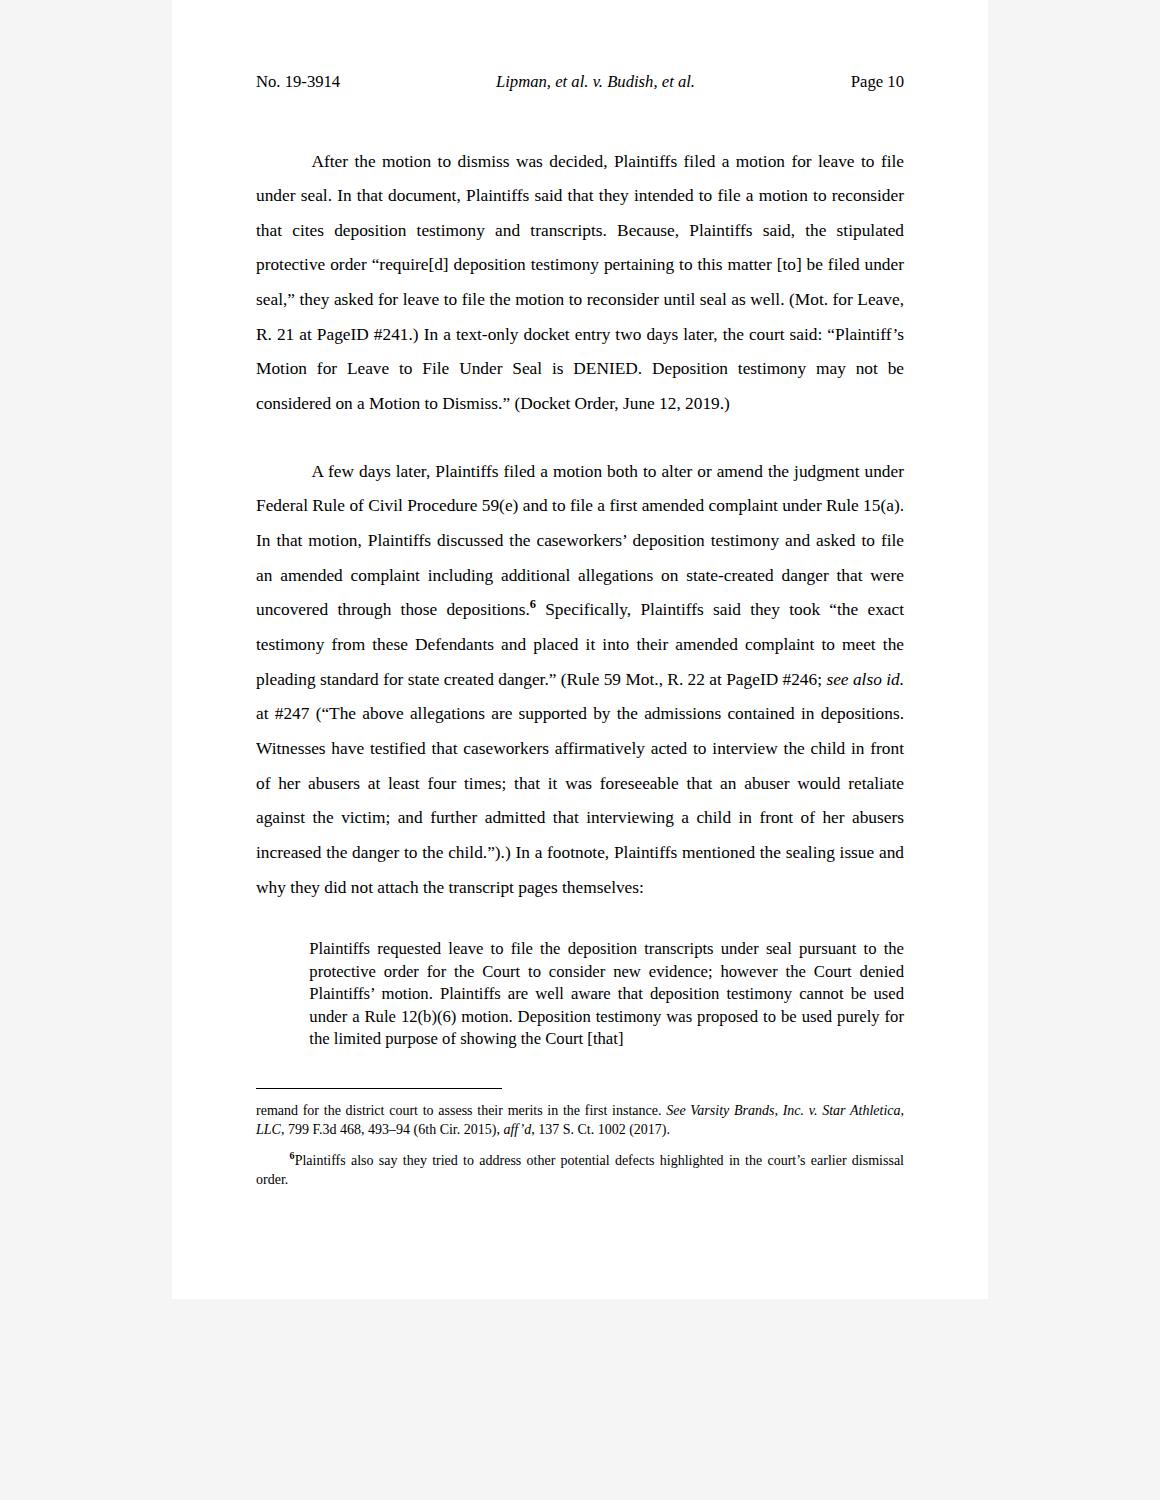No. 19-3914 Lipman, et al. v. Budish, et al. Page 10
After the motion to dismiss was decided, Plaintiffs filed a motion for leave to file under seal. In that document, Plaintiffs said that they intended to file a motion to reconsider that cites deposition testimony and transcripts. Because, Plaintiffs said, the stipulated protective order “require[d] deposition testimony pertaining to this matter [to] be filed under seal,” they asked for leave to file the motion to reconsider until seal as well. (Mot. for Leave, R. 21 at PageID #241.) In a text-only docket entry two days later, the court said: “Plaintiff’s Motion for Leave to File Under Seal is DENIED. Deposition testimony may not be considered on a Motion to Dismiss.” (Docket Order, June 12, 2019.)
A few days later, Plaintiffs filed a motion both to alter or amend the judgment under Federal Rule of Civil Procedure 59(e) and to file a first amended complaint under Rule 15(a). In that motion, Plaintiffs discussed the caseworkers’ deposition testimony and asked to file an amended complaint including additional allegations on state-created danger that were uncovered through those depositions.6 Specifically, Plaintiffs said they took “the exact testimony from these Defendants and placed it into their amended complaint to meet the pleading standard for state created danger.” (Rule 59 Mot., R. 22 at PageID #246; see also id. at #247 (“The above allegations are supported by the admissions contained in depositions. Witnesses have testified that caseworkers affirmatively acted to interview the child in front of her abusers at least four times; that it was foreseeable that an abuser would retaliate against the victim; and further admitted that interviewing a child in front of her abusers increased the danger to the child.”).) In a footnote, Plaintiffs mentioned the sealing issue and why they did not attach the transcript pages themselves:
Plaintiffs requested leave to file the deposition transcripts under seal pursuant to the protective order for the Court to consider new evidence; however the Court denied Plaintiffs’ motion. Plaintiffs are well aware that deposition testimony cannot be used under a Rule 12(b)(6) motion. Deposition testimony was proposed to be used purely for the limited purpose of showing the Court [that]
remand for the district court to assess their merits in the first instance. See Varsity Brands, Inc. v. Star Athletica, LLC, 799 F.3d 468, 493–94 (6th Cir. 2015), aff’d, 137 S. Ct. 1002 (2017).
6Plaintiffs also say they tried to address other potential defects highlighted in the court’s earlier dismissal order.